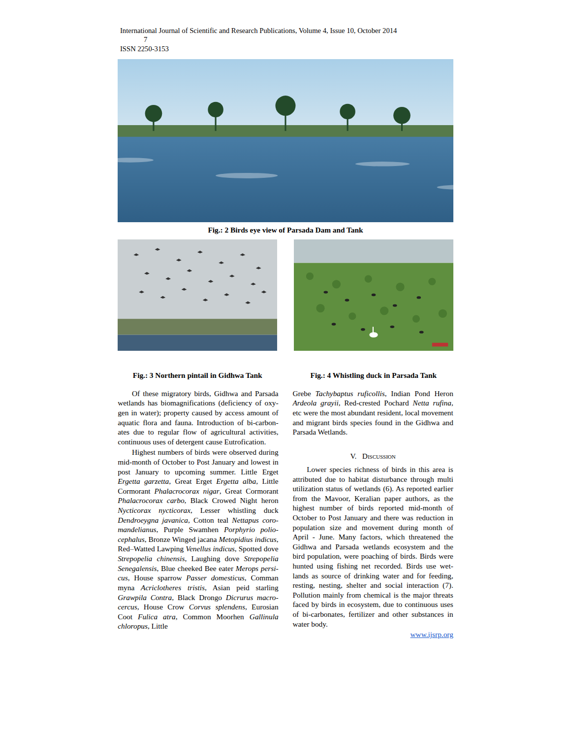International Journal of Scientific and Research Publications, Volume 4, Issue 10, October 2014
7
ISSN 2250-3153
Fig.: 2 Birds eye view of Parsada Dam and Tank
Fig.: 3 Northern pintail in Gidhwa Tank
Fig.: 4 Whistling duck in Parsada Tank
Of these migratory birds, Gidhwa and Parsada wetlands has biomagnifications (deficiency of oxygen in water); property caused by access amount of aquatic flora and fauna. Introduction of bi-carbonates due to regular flow of agricultural activities, continuous uses of detergent cause Eutrofication.
Highest numbers of birds were observed during mid-month of October to Post January and lowest in post January to upcoming summer. Little Erget Ergetta garzetta, Great Erget Ergetta alba, Little Cormorant Phalacrocorax nigar, Great Cormorant Phalacrocorax carbo, Black Crowed Night heron Nycticorax nycticorax, Lesser whistling duck Dendroeygna javanica, Cotton teal Nettapus coromandelianus, Purple Swamhen Porphyrio poliocephalus, Bronze Winged jacana Metopidius indicus, Red–Watted Lawping Venellus indicus, Spotted dove Strepopelia chinensis, Laughing dove Strepopelia Senegalensis, Blue cheeked Bee eater Merops persicus, House sparrow Passer domesticus, Comman myna Acriclotheres tristis, Asian peid starling Grawpila Contra, Black Drongo Dicrurus macrocercus, House Crow Corvus splendens, Eurosian Coot Fulica atra, Common Moorhen Gallinula chloropus, Little
Grebe Tachybaptus ruficollis, Indian Pond Heron Ardeola grayii, Red-crested Pochard Netta rufina, etc were the most abundant resident, local movement and migrant birds species found in the Gidhwa and Parsada Wetlands.
V. Discussion
Lower species richness of birds in this area is attributed due to habitat disturbance through multi utilization status of wetlands (6). As reported earlier from the Mavoor, Keralian paper authors, as the highest number of birds reported mid-month of October to Post January and there was reduction in population size and movement during month of April - June. Many factors, which threatened the Gidhwa and Parsada wetlands ecosystem and the bird population, were poaching of birds. Birds were hunted using fishing net recorded. Birds use wetlands as source of drinking water and for feeding, resting, nesting, shelter and social interaction (7). Pollution mainly from chemical is the major threats faced by birds in ecosystem, due to continuous uses of bi-carbonates, fertilizer and other substances in water body.
www.ijsrp.org